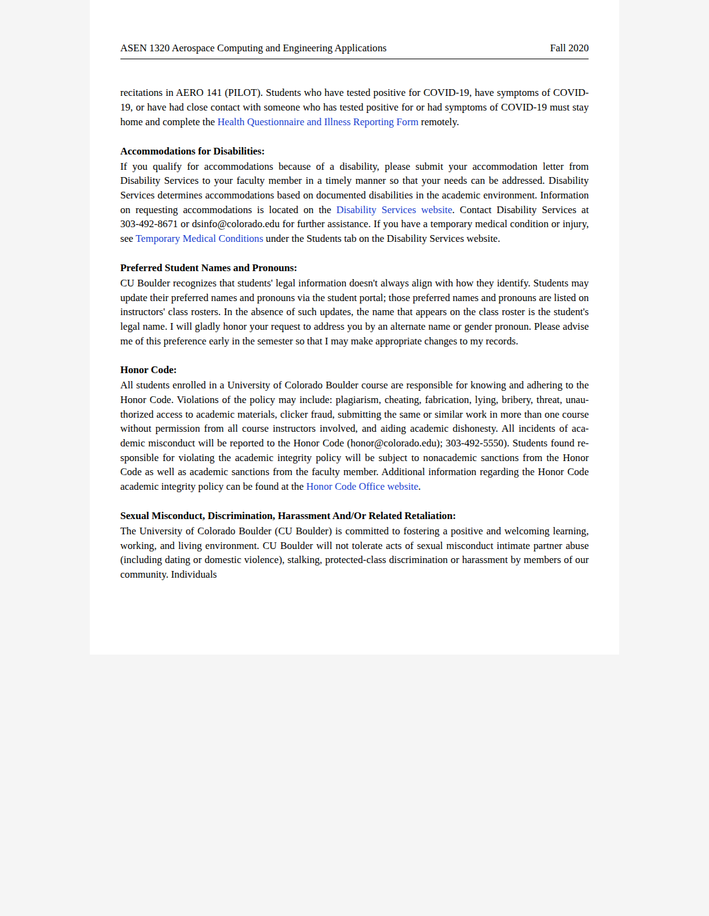ASEN 1320 Aerospace Computing and Engineering Applications Fall 2020
recitations in AERO 141 (PILOT). Students who have tested positive for COVID-19, have symptoms of COVID-19, or have had close contact with someone who has tested positive for or had symptoms of COVID-19 must stay home and complete the Health Questionnaire and Illness Reporting Form remotely.
Accommodations for Disabilities:
If you qualify for accommodations because of a disability, please submit your accommodation letter from Disability Services to your faculty member in a timely manner so that your needs can be addressed. Disability Services determines accommodations based on documented disabilities in the academic environment. Information on requesting accommodations is located on the Disability Services website. Contact Disability Services at 303-492-8671 or dsinfo@colorado.edu for further assistance. If you have a temporary medical condition or injury, see Temporary Medical Conditions under the Students tab on the Disability Services website.
Preferred Student Names and Pronouns:
CU Boulder recognizes that students' legal information doesn't always align with how they identify. Students may update their preferred names and pronouns via the student portal; those preferred names and pronouns are listed on instructors' class rosters. In the absence of such updates, the name that appears on the class roster is the student's legal name. I will gladly honor your request to address you by an alternate name or gender pronoun. Please advise me of this preference early in the semester so that I may make appropriate changes to my records.
Honor Code:
All students enrolled in a University of Colorado Boulder course are responsible for knowing and adhering to the Honor Code. Violations of the policy may include: plagiarism, cheating, fabrication, lying, bribery, threat, unauthorized access to academic materials, clicker fraud, submitting the same or similar work in more than one course without permission from all course instructors involved, and aiding academic dishonesty. All incidents of academic misconduct will be reported to the Honor Code (honor@colorado.edu); 303-492-5550). Students found responsible for violating the academic integrity policy will be subject to nonacademic sanctions from the Honor Code as well as academic sanctions from the faculty member. Additional information regarding the Honor Code academic integrity policy can be found at the Honor Code Office website.
Sexual Misconduct, Discrimination, Harassment And/Or Related Retaliation:
The University of Colorado Boulder (CU Boulder) is committed to fostering a positive and welcoming learning, working, and living environment. CU Boulder will not tolerate acts of sexual misconduct intimate partner abuse (including dating or domestic violence), stalking, protected-class discrimination or harassment by members of our community. Individuals